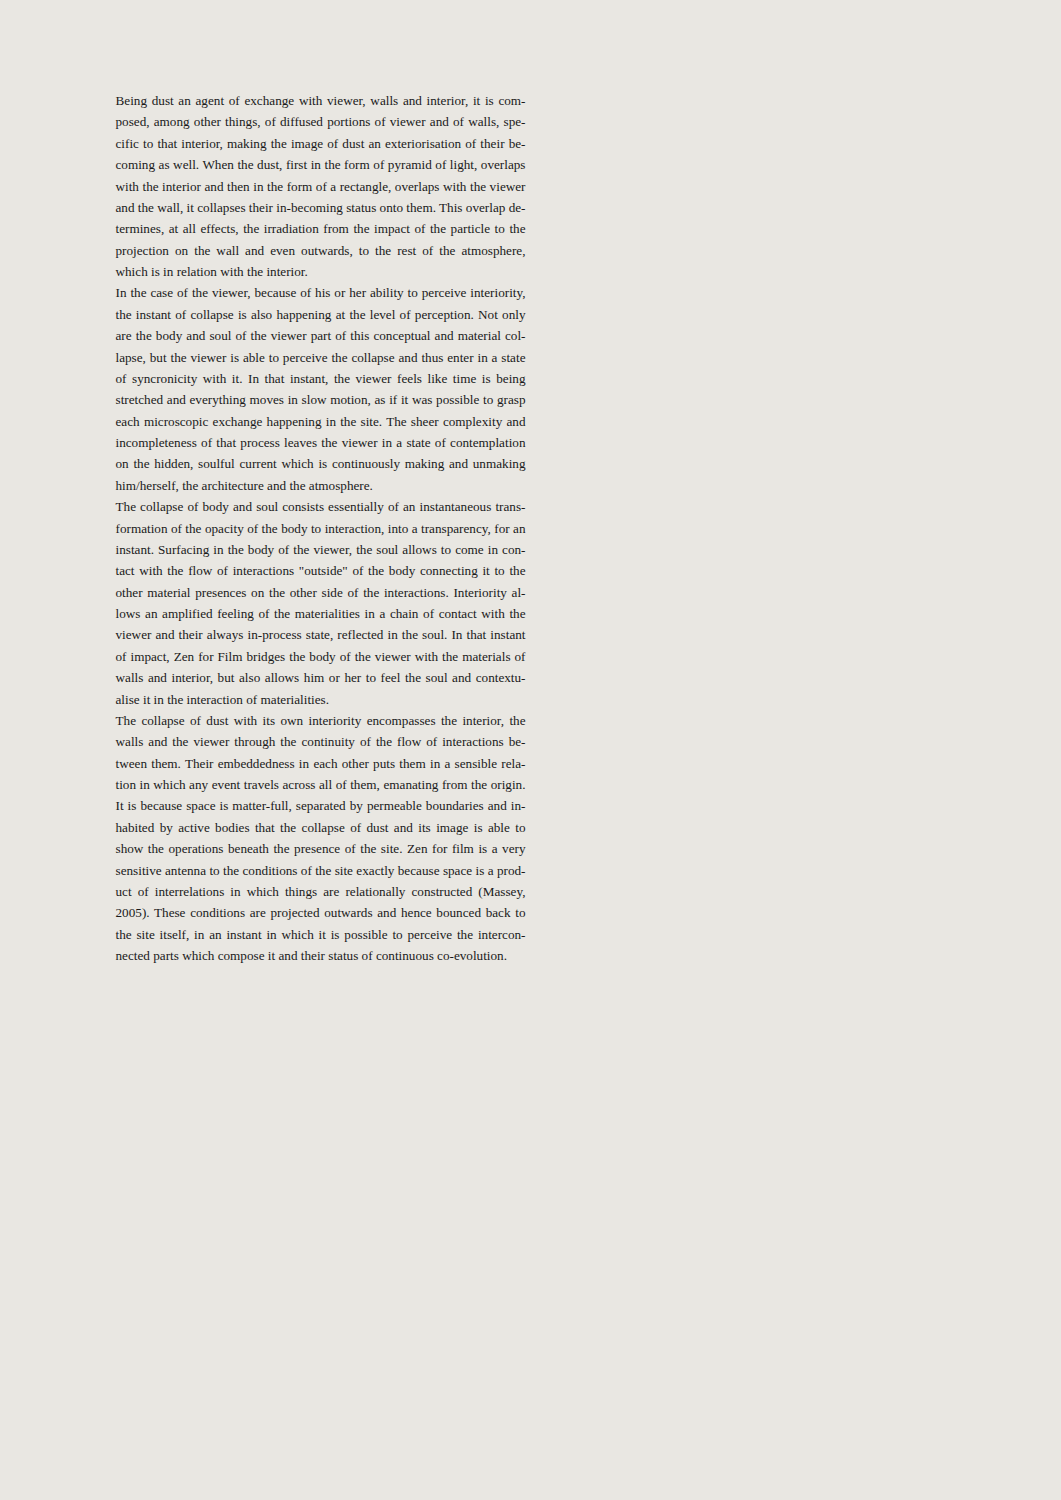Being dust an agent of exchange with viewer, walls and interior, it is composed, among other things, of diffused portions of viewer and of walls, specific to that interior, making the image of dust an exteriorisation of their becoming as well. When the dust, first in the form of pyramid of light, overlaps with the interior and then in the form of a rectangle, overlaps with the viewer and the wall, it collapses their in-becoming status onto them. This overlap determines, at all effects, the irradiation from the impact of the particle to the projection on the wall and even outwards, to the rest of the atmosphere, which is in relation with the interior.
In the case of the viewer, because of his or her ability to perceive interiority, the instant of collapse is also happening at the level of perception. Not only are the body and soul of the viewer part of this conceptual and material collapse, but the viewer is able to perceive the collapse and thus enter in a state of syncronicity with it. In that instant, the viewer feels like time is being stretched and everything moves in slow motion, as if it was possible to grasp each microscopic exchange happening in the site. The sheer complexity and incompleteness of that process leaves the viewer in a state of contemplation on the hidden, soulful current which is continuously making and unmaking him/herself, the architecture and the atmosphere.
The collapse of body and soul consists essentially of an instantaneous transformation of the opacity of the body to interaction, into a transparency, for an instant. Surfacing in the body of the viewer, the soul allows to come in contact with the flow of interactions "outside" of the body connecting it to the other material presences on the other side of the interactions. Interiority allows an amplified feeling of the materialities in a chain of contact with the viewer and their always in-process state, reflected in the soul. In that instant of impact, Zen for Film bridges the body of the viewer with the materials of walls and interior, but also allows him or her to feel the soul and contextualise it in the interaction of materialities.
The collapse of dust with its own interiority encompasses the interior, the walls and the viewer through the continuity of the flow of interactions between them. Their embeddedness in each other puts them in a sensible relation in which any event travels across all of them, emanating from the origin. It is because space is matter-full, separated by permeable boundaries and inhabited by active bodies that the collapse of dust and its image is able to show the operations beneath the presence of the site. Zen for film is a very sensitive antenna to the conditions of the site exactly because space is a product of interrelations in which things are relationally constructed (Massey, 2005). These conditions are projected outwards and hence bounced back to the site itself, in an instant in which it is possible to perceive the interconnected parts which compose it and their status of continuous co-evolution.